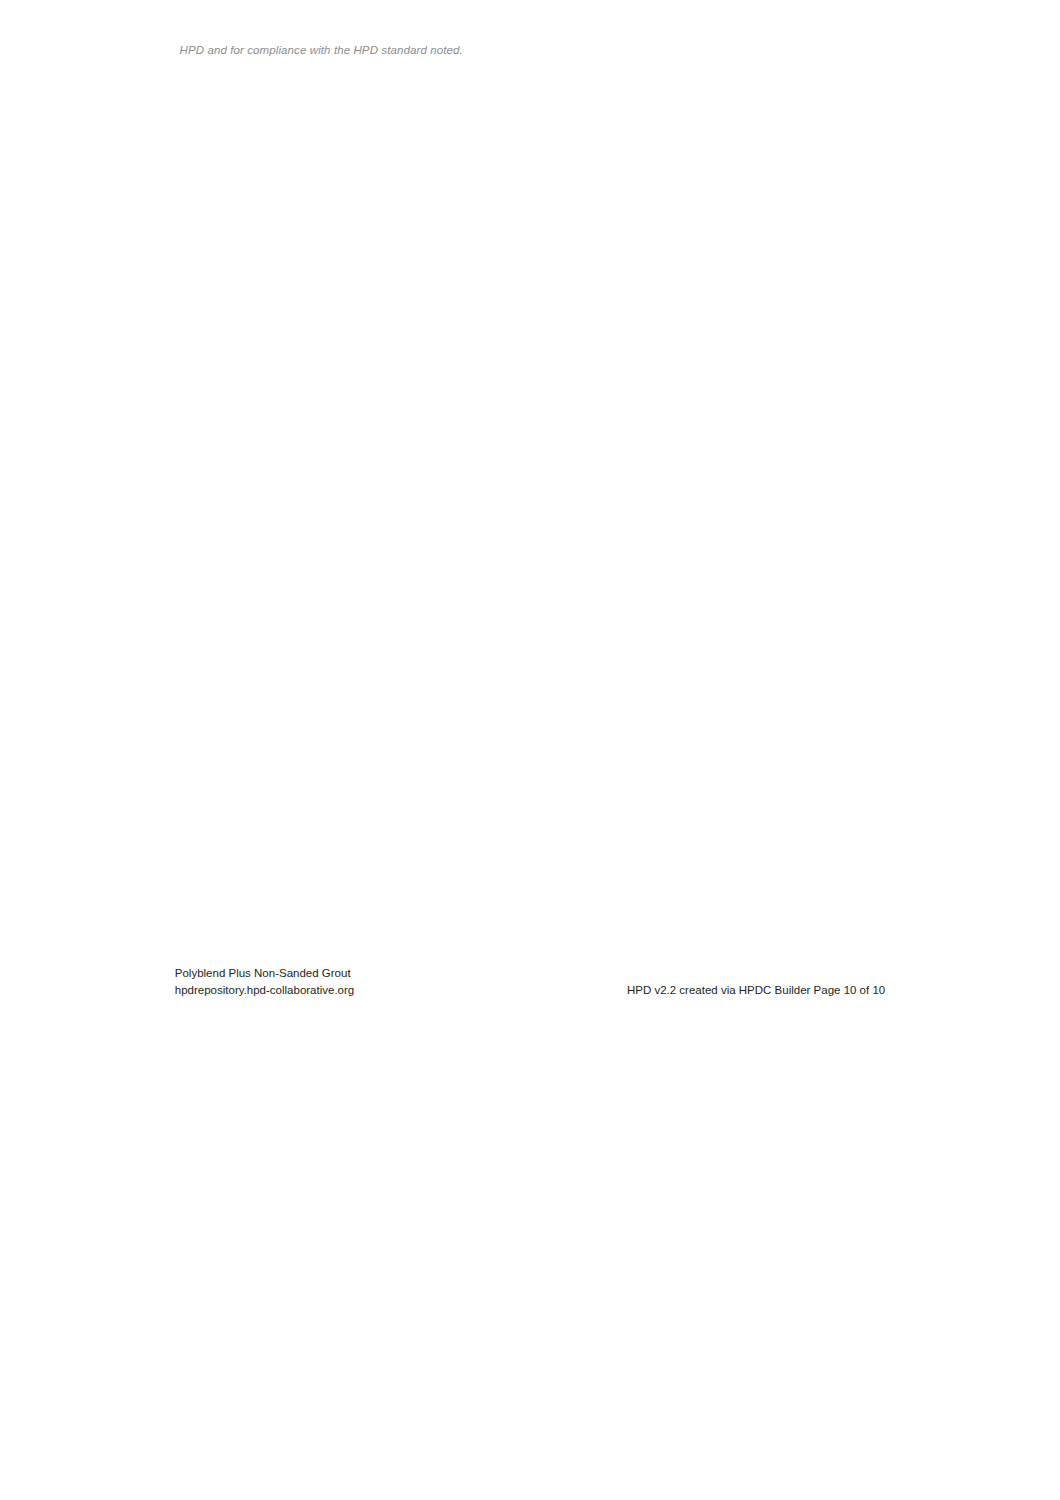HPD and for compliance with the HPD standard noted.
Polyblend Plus Non-Sanded Grout hpdrepository.hpd-collaborative.org
HPD v2.2 created via HPDC Builder Page 10 of 10